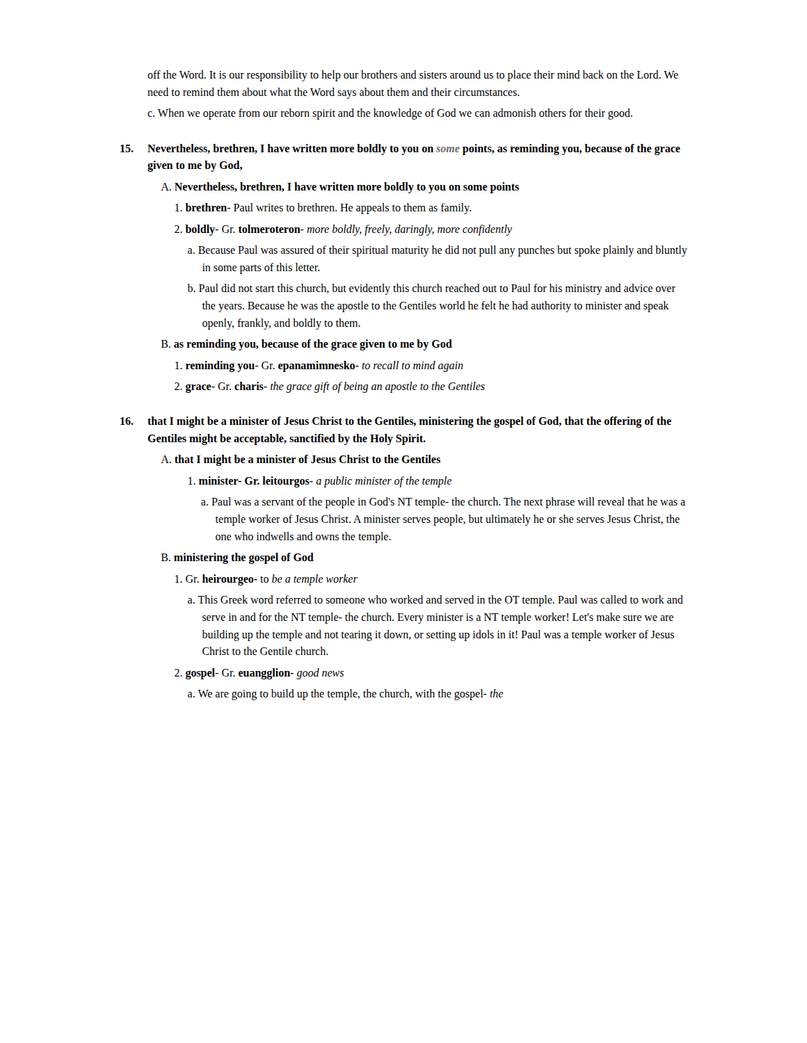off the Word. It is our responsibility to help our brothers and sisters around us to place their mind back on the Lord. We need to remind them about what the Word says about them and their circumstances.
c. When we operate from our reborn spirit and the knowledge of God we can admonish others for their good.
15.
Nevertheless, brethren, I have written more boldly to you on some points, as reminding you, because of the grace given to me by God,
A. Nevertheless, brethren, I have written more boldly to you on some points
1. brethren- Paul writes to brethren. He appeals to them as family.
2. boldly- Gr. tolmeroteron- more boldly, freely, daringly, more confidently
a. Because Paul was assured of their spiritual maturity he did not pull any punches but spoke plainly and bluntly in some parts of this letter.
b. Paul did not start this church, but evidently this church reached out to Paul for his ministry and advice over the years. Because he was the apostle to the Gentiles world he felt he had authority to minister and speak openly, frankly, and boldly to them.
B. as reminding you, because of the grace given to me by God
1. reminding you- Gr. epanamimnesko- to recall to mind again
2. grace- Gr. charis- the grace gift of being an apostle to the Gentiles
16.
that I might be a minister of Jesus Christ to the Gentiles, ministering the gospel of God, that the offering of the Gentiles might be acceptable, sanctified by the Holy Spirit.
A. that I might be a minister of Jesus Christ to the Gentiles
1. minister- Gr. leitourgos- a public minister of the temple
a. Paul was a servant of the people in God's NT temple- the church. The next phrase will reveal that he was a temple worker of Jesus Christ. A minister serves people, but ultimately he or she serves Jesus Christ, the one who indwells and owns the temple.
B. ministering the gospel of God
1. Gr. heirourgeo- to be a temple worker
a. This Greek word referred to someone who worked and served in the OT temple. Paul was called to work and serve in and for the NT temple- the church. Every minister is a NT temple worker! Let's make sure we are building up the temple and not tearing it down, or setting up idols in it! Paul was a temple worker of Jesus Christ to the Gentile church.
2. gospel- Gr. euangglion- good news
a. We are going to build up the temple, the church, with the gospel- the